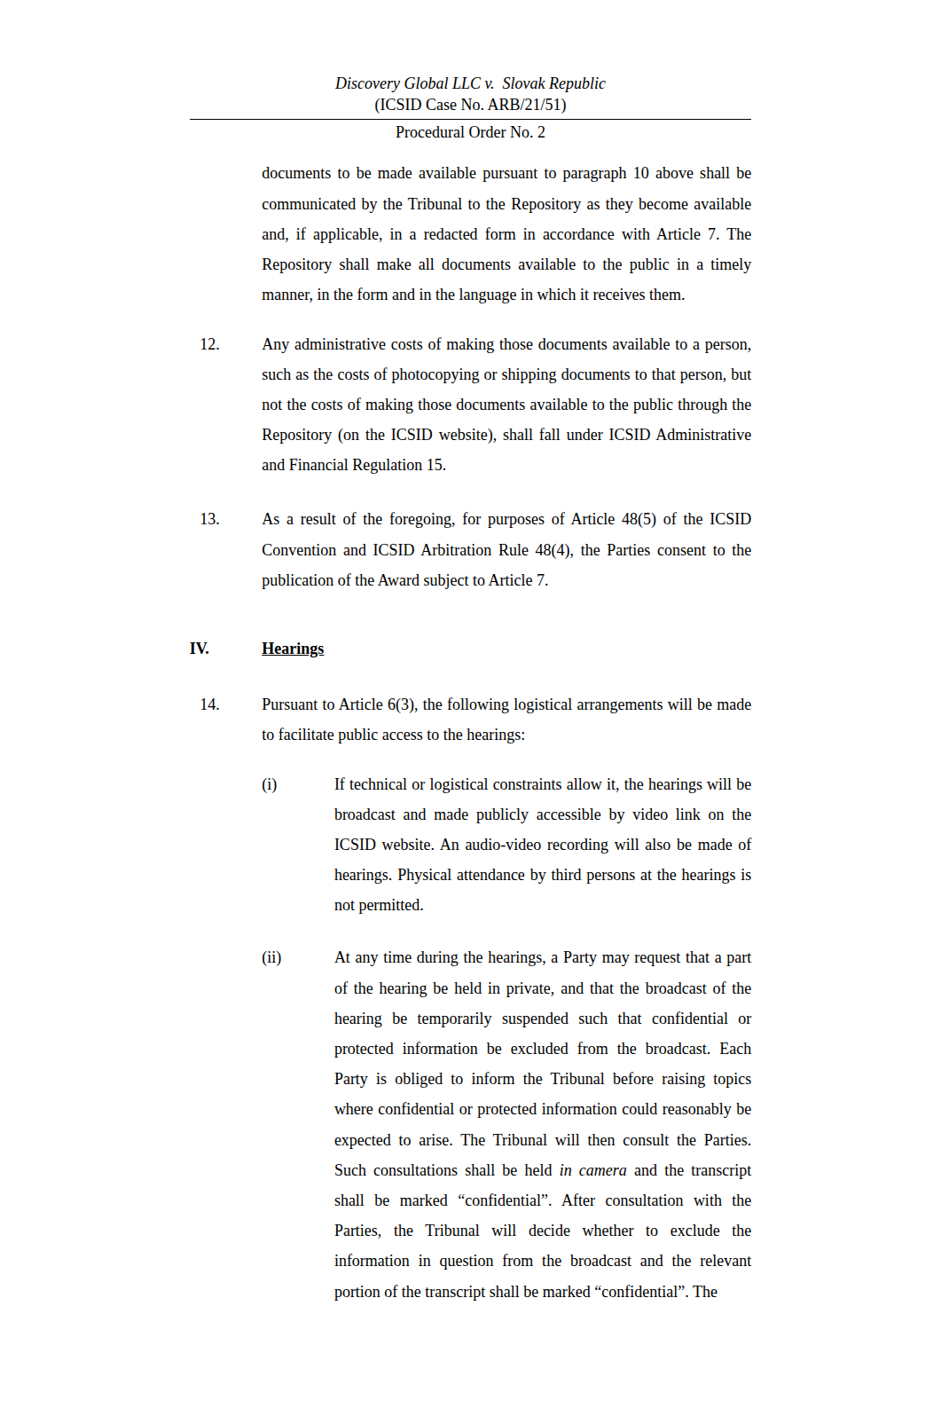Discovery Global LLC v. Slovak Republic
(ICSID Case No. ARB/21/51)
Procedural Order No. 2
documents to be made available pursuant to paragraph 10 above shall be communicated by the Tribunal to the Repository as they become available and, if applicable, in a redacted form in accordance with Article 7. The Repository shall make all documents available to the public in a timely manner, in the form and in the language in which it receives them.
12. Any administrative costs of making those documents available to a person, such as the costs of photocopying or shipping documents to that person, but not the costs of making those documents available to the public through the Repository (on the ICSID website), shall fall under ICSID Administrative and Financial Regulation 15.
13. As a result of the foregoing, for purposes of Article 48(5) of the ICSID Convention and ICSID Arbitration Rule 48(4), the Parties consent to the publication of the Award subject to Article 7.
IV. Hearings
14. Pursuant to Article 6(3), the following logistical arrangements will be made to facilitate public access to the hearings:
(i) If technical or logistical constraints allow it, the hearings will be broadcast and made publicly accessible by video link on the ICSID website. An audio-video recording will also be made of hearings. Physical attendance by third persons at the hearings is not permitted.
(ii) At any time during the hearings, a Party may request that a part of the hearing be held in private, and that the broadcast of the hearing be temporarily suspended such that confidential or protected information be excluded from the broadcast. Each Party is obliged to inform the Tribunal before raising topics where confidential or protected information could reasonably be expected to arise. The Tribunal will then consult the Parties. Such consultations shall be held in camera and the transcript shall be marked “confidential”. After consultation with the Parties, the Tribunal will decide whether to exclude the information in question from the broadcast and the relevant portion of the transcript shall be marked “confidential”. The